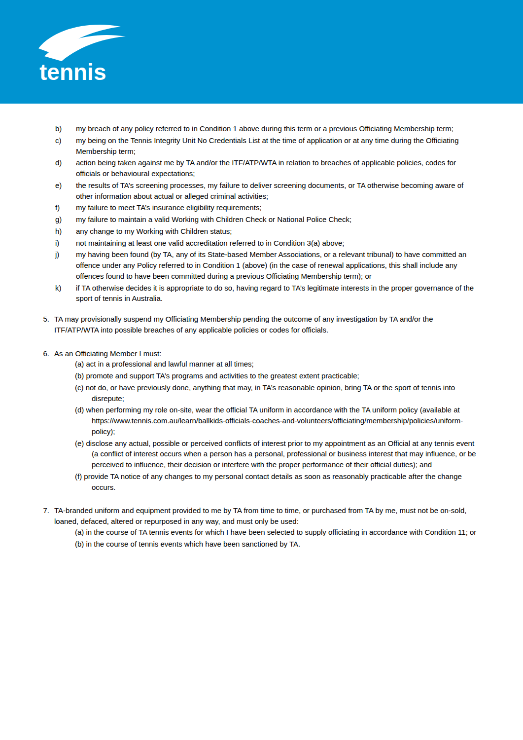tennis
b) my breach of any policy referred to in Condition 1 above during this term or a previous Officiating Membership term;
c) my being on the Tennis Integrity Unit No Credentials List at the time of application or at any time during the Officiating Membership term;
d) action being taken against me by TA and/or the ITF/ATP/WTA in relation to breaches of applicable policies, codes for officials or behavioural expectations;
e) the results of TA’s screening processes, my failure to deliver screening documents, or TA otherwise becoming aware of other information about actual or alleged criminal activities;
f) my failure to meet TA’s insurance eligibility requirements;
g) my failure to maintain a valid Working with Children Check or National Police Check;
h) any change to my Working with Children status;
i) not maintaining at least one valid accreditation referred to in Condition 3(a) above;
j) my having been found (by TA, any of its State-based Member Associations, or a relevant tribunal) to have committed an offence under any Policy referred to in Condition 1 (above) (in the case of renewal applications, this shall include any offences found to have been committed during a previous Officiating Membership term); or
k) if TA otherwise decides it is appropriate to do so, having regard to TA’s legitimate interests in the proper governance of the sport of tennis in Australia.
5. TA may provisionally suspend my Officiating Membership pending the outcome of any investigation by TA and/or the ITF/ATP/WTA into possible breaches of any applicable policies or codes for officials.
6. As an Officiating Member I must:
(a) act in a professional and lawful manner at all times;
(b) promote and support TA’s programs and activities to the greatest extent practicable;
(c) not do, or have previously done, anything that may, in TA’s reasonable opinion, bring TA or the sport of tennis into disrepute;
(d) when performing my role on-site, wear the official TA uniform in accordance with the TA uniform policy (available at https://www.tennis.com.au/learn/ballkids-officials-coaches-and-volunteers/officiating/membership/policies/uniform-policy);
(e) disclose any actual, possible or perceived conflicts of interest prior to my appointment as an Official at any tennis event (a conflict of interest occurs when a person has a personal, professional or business interest that may influence, or be perceived to influence, their decision or interfere with the proper performance of their official duties); and
(f) provide TA notice of any changes to my personal contact details as soon as reasonably practicable after the change occurs.
7. TA-branded uniform and equipment provided to me by TA from time to time, or purchased from TA by me, must not be on-sold, loaned, defaced, altered or repurposed in any way, and must only be used:
(a) in the course of TA tennis events for which I have been selected to supply officiating in accordance with Condition 11; or
(b) in the course of tennis events which have been sanctioned by TA.